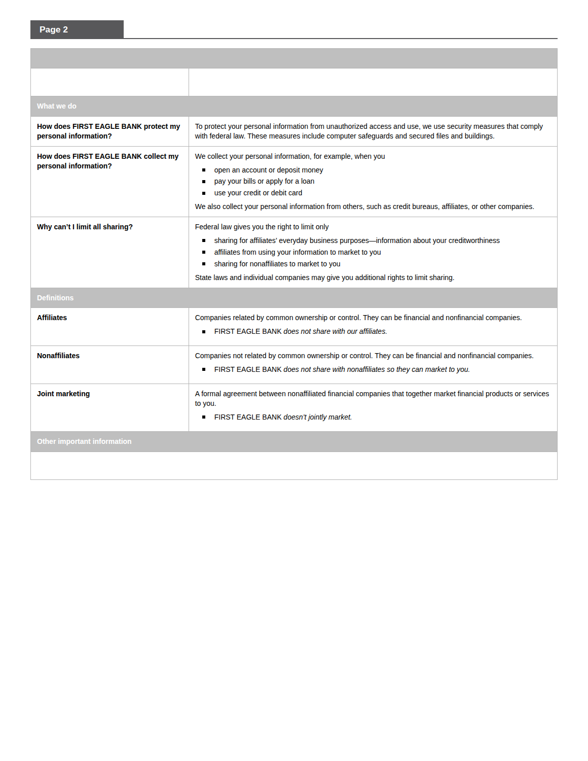Page 2
| What we do |
| How does FIRST EAGLE BANK protect my personal information? | To protect your personal information from unauthorized access and use, we use security measures that comply with federal law. These measures include computer safeguards and secured files and buildings. |
| How does FIRST EAGLE BANK collect my personal information? | We collect your personal information, for example, when you open an account or deposit money pay your bills or apply for a loan use your credit or debit card We also collect your personal information from others, such as credit bureaus, affiliates, or other companies. |
| Why can’t I limit all sharing? | Federal law gives you the right to limit only sharing for affiliates’ everyday business purposes—information about your creditworthiness affiliates from using your information to market to you sharing for nonaffiliates to market to you State laws and individual companies may give you additional rights to limit sharing. |
| Definitions |
| Affiliates | Companies related by common ownership or control. They can be financial and nonfinancial companies. FIRST EAGLE BANK does not share with our affiliates. |
| Nonaffiliates | Companies not related by common ownership or control. They can be financial and nonfinancial companies. FIRST EAGLE BANK does not share with nonaffiliates so they can market to you. |
| Joint marketing | A formal agreement between nonaffiliated financial companies that together market financial products or services to you. FIRST EAGLE BANK doesn’t jointly market. |
| Other important information |